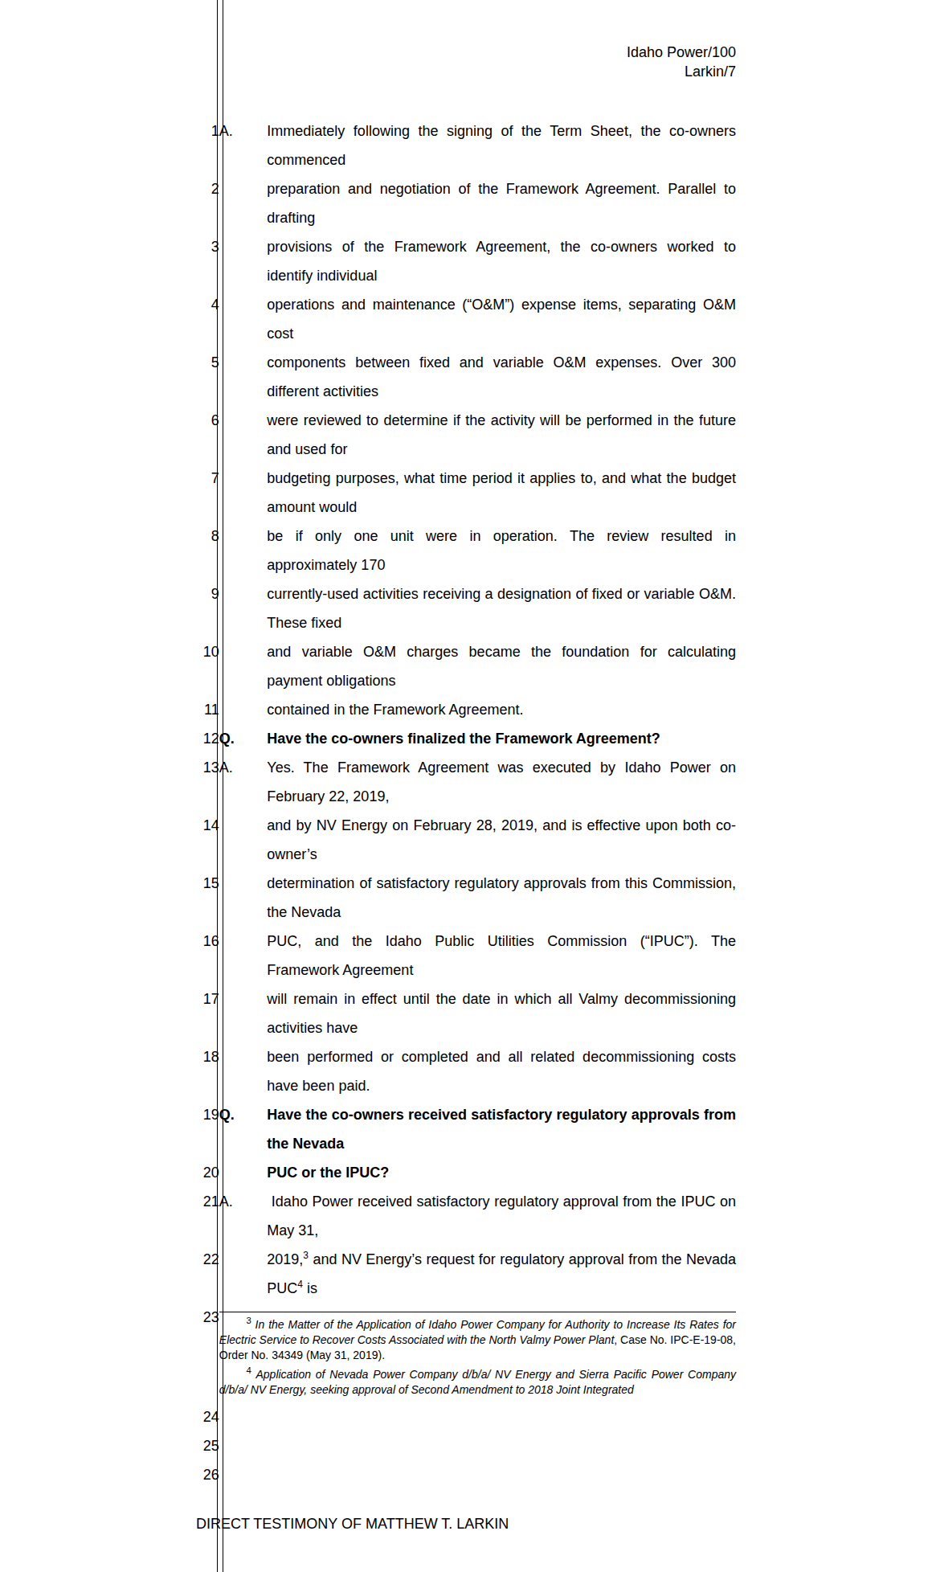Idaho Power/100
Larkin/7
| 1 | A. Immediately following the signing of the Term Sheet, the co-owners commenced |
| 2 | preparation and negotiation of the Framework Agreement. Parallel to drafting |
| 3 | provisions of the Framework Agreement, the co-owners worked to identify individual |
| 4 | operations and maintenance (“O&M”) expense items, separating O&M cost |
| 5 | components between fixed and variable O&M expenses. Over 300 different activities |
| 6 | were reviewed to determine if the activity will be performed in the future and used for |
| 7 | budgeting purposes, what time period it applies to, and what the budget amount would |
| 8 | be if only one unit were in operation. The review resulted in approximately 170 |
| 9 | currently-used activities receiving a designation of fixed or variable O&M. These fixed |
| 10 | and variable O&M charges became the foundation for calculating payment obligations |
| 11 | contained in the Framework Agreement. |
| 12 | Q. Have the co-owners finalized the Framework Agreement? |
| 13 | A. Yes. The Framework Agreement was executed by Idaho Power on February 22, 2019, |
| 14 | and by NV Energy on February 28, 2019, and is effective upon both co-owner’s |
| 15 | determination of satisfactory regulatory approvals from this Commission, the Nevada |
| 16 | PUC, and the Idaho Public Utilities Commission (“IPUC”). The Framework Agreement |
| 17 | will remain in effect until the date in which all Valmy decommissioning activities have |
| 18 | been performed or completed and all related decommissioning costs have been paid. |
| 19 | Q. Have the co-owners received satisfactory regulatory approvals from the Nevada |
| 20 | PUC or the IPUC? |
| 21 | A. Idaho Power received satisfactory regulatory approval from the IPUC on May 31, |
| 22 | 2019, 3 and NV Energy’s request for regulatory approval from the Nevada PUC 4 is |
| 23 | 3 In the Matter of the Application of Idaho Power Company for Authority to Increase Its Rates for Electric Service to Recover Costs Associated with the North Valmy Power Plant , Case No. IPC-E-19-08, Order No. 34349 (May 31, 2019). 4 Application of Nevada Power Company d/b/a/ NV Energy and Sierra Pacific Power Company d/b/a/ NV Energy, seeking approval of Second Amendment to 2018 Joint Integrated |
| 24 | |
| 25 | |
| 26 | |
DIRECT TESTIMONY OF MATTHEW T. LARKIN